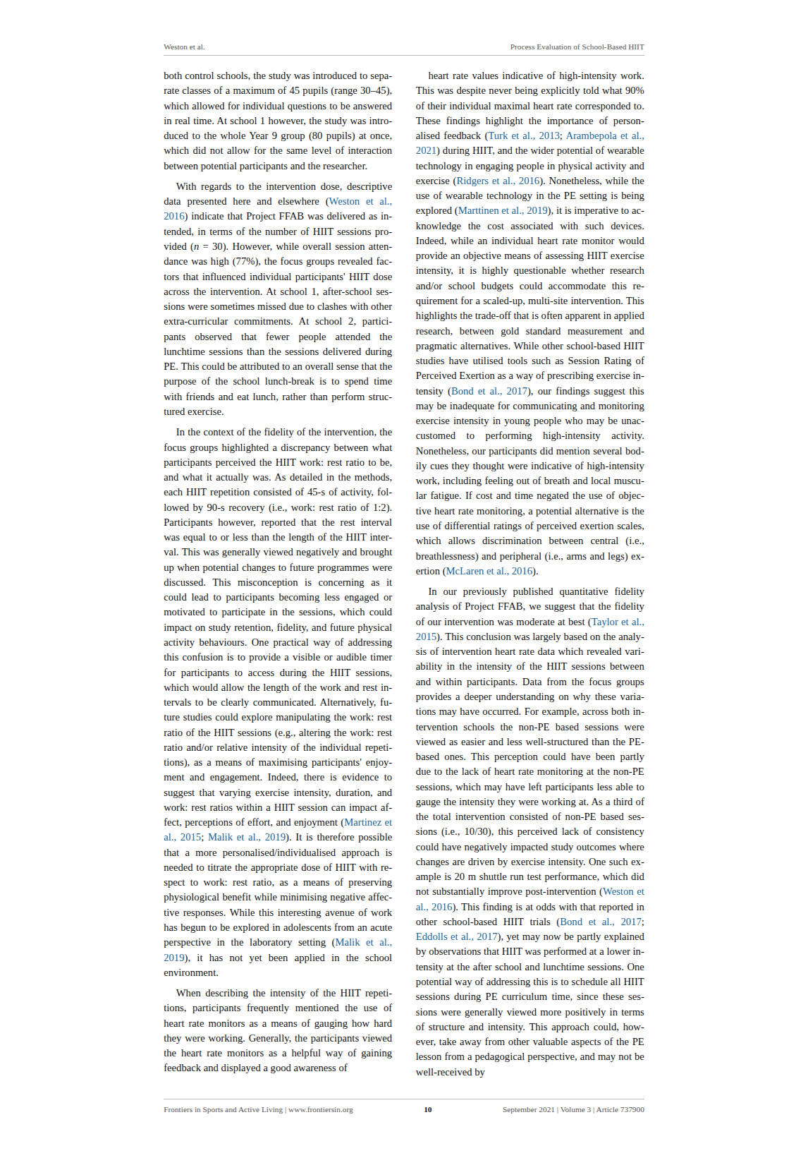Weston et al. Process Evaluation of School-Based HIIT
both control schools, the study was introduced to separate classes of a maximum of 45 pupils (range 30–45), which allowed for individual questions to be answered in real time. At school 1 however, the study was introduced to the whole Year 9 group (80 pupils) at once, which did not allow for the same level of interaction between potential participants and the researcher.
With regards to the intervention dose, descriptive data presented here and elsewhere (Weston et al., 2016) indicate that Project FFAB was delivered as intended, in terms of the number of HIIT sessions provided (n = 30). However, while overall session attendance was high (77%), the focus groups revealed factors that influenced individual participants' HIIT dose across the intervention. At school 1, after-school sessions were sometimes missed due to clashes with other extra-curricular commitments. At school 2, participants observed that fewer people attended the lunchtime sessions than the sessions delivered during PE. This could be attributed to an overall sense that the purpose of the school lunch-break is to spend time with friends and eat lunch, rather than perform structured exercise.
In the context of the fidelity of the intervention, the focus groups highlighted a discrepancy between what participants perceived the HIIT work: rest ratio to be, and what it actually was. As detailed in the methods, each HIIT repetition consisted of 45-s of activity, followed by 90-s recovery (i.e., work: rest ratio of 1:2). Participants however, reported that the rest interval was equal to or less than the length of the HIIT interval. This was generally viewed negatively and brought up when potential changes to future programmes were discussed. This misconception is concerning as it could lead to participants becoming less engaged or motivated to participate in the sessions, which could impact on study retention, fidelity, and future physical activity behaviours. One practical way of addressing this confusion is to provide a visible or audible timer for participants to access during the HIIT sessions, which would allow the length of the work and rest intervals to be clearly communicated. Alternatively, future studies could explore manipulating the work: rest ratio of the HIIT sessions (e.g., altering the work: rest ratio and/or relative intensity of the individual repetitions), as a means of maximising participants' enjoyment and engagement. Indeed, there is evidence to suggest that varying exercise intensity, duration, and work: rest ratios within a HIIT session can impact affect, perceptions of effort, and enjoyment (Martinez et al., 2015; Malik et al., 2019). It is therefore possible that a more personalised/individualised approach is needed to titrate the appropriate dose of HIIT with respect to work: rest ratio, as a means of preserving physiological benefit while minimising negative affective responses. While this interesting avenue of work has begun to be explored in adolescents from an acute perspective in the laboratory setting (Malik et al., 2019), it has not yet been applied in the school environment.
When describing the intensity of the HIIT repetitions, participants frequently mentioned the use of heart rate monitors as a means of gauging how hard they were working. Generally, the participants viewed the heart rate monitors as a helpful way of gaining feedback and displayed a good awareness of
heart rate values indicative of high-intensity work. This was despite never being explicitly told what 90% of their individual maximal heart rate corresponded to. These findings highlight the importance of personalised feedback (Turk et al., 2013; Arambepola et al., 2021) during HIIT, and the wider potential of wearable technology in engaging people in physical activity and exercise (Ridgers et al., 2016). Nonetheless, while the use of wearable technology in the PE setting is being explored (Marttinen et al., 2019), it is imperative to acknowledge the cost associated with such devices. Indeed, while an individual heart rate monitor would provide an objective means of assessing HIIT exercise intensity, it is highly questionable whether research and/or school budgets could accommodate this requirement for a scaled-up, multi-site intervention. This highlights the trade-off that is often apparent in applied research, between gold standard measurement and pragmatic alternatives. While other school-based HIIT studies have utilised tools such as Session Rating of Perceived Exertion as a way of prescribing exercise intensity (Bond et al., 2017), our findings suggest this may be inadequate for communicating and monitoring exercise intensity in young people who may be unaccustomed to performing high-intensity activity. Nonetheless, our participants did mention several bodily cues they thought were indicative of high-intensity work, including feeling out of breath and local muscular fatigue. If cost and time negated the use of objective heart rate monitoring, a potential alternative is the use of differential ratings of perceived exertion scales, which allows discrimination between central (i.e., breathlessness) and peripheral (i.e., arms and legs) exertion (McLaren et al., 2016).
In our previously published quantitative fidelity analysis of Project FFAB, we suggest that the fidelity of our intervention was moderate at best (Taylor et al., 2015). This conclusion was largely based on the analysis of intervention heart rate data which revealed variability in the intensity of the HIIT sessions between and within participants. Data from the focus groups provides a deeper understanding on why these variations may have occurred. For example, across both intervention schools the non-PE based sessions were viewed as easier and less well-structured than the PE-based ones. This perception could have been partly due to the lack of heart rate monitoring at the non-PE sessions, which may have left participants less able to gauge the intensity they were working at. As a third of the total intervention consisted of non-PE based sessions (i.e., 10/30), this perceived lack of consistency could have negatively impacted study outcomes where changes are driven by exercise intensity. One such example is 20 m shuttle run test performance, which did not substantially improve post-intervention (Weston et al., 2016). This finding is at odds with that reported in other school-based HIIT trials (Bond et al., 2017; Eddolls et al., 2017), yet may now be partly explained by observations that HIIT was performed at a lower intensity at the after school and lunchtime sessions. One potential way of addressing this is to schedule all HIIT sessions during PE curriculum time, since these sessions were generally viewed more positively in terms of structure and intensity. This approach could, however, take away from other valuable aspects of the PE lesson from a pedagogical perspective, and may not be well-received by
Frontiers in Sports and Active Living | www.frontiersin.org 10 September 2021 | Volume 3 | Article 737900